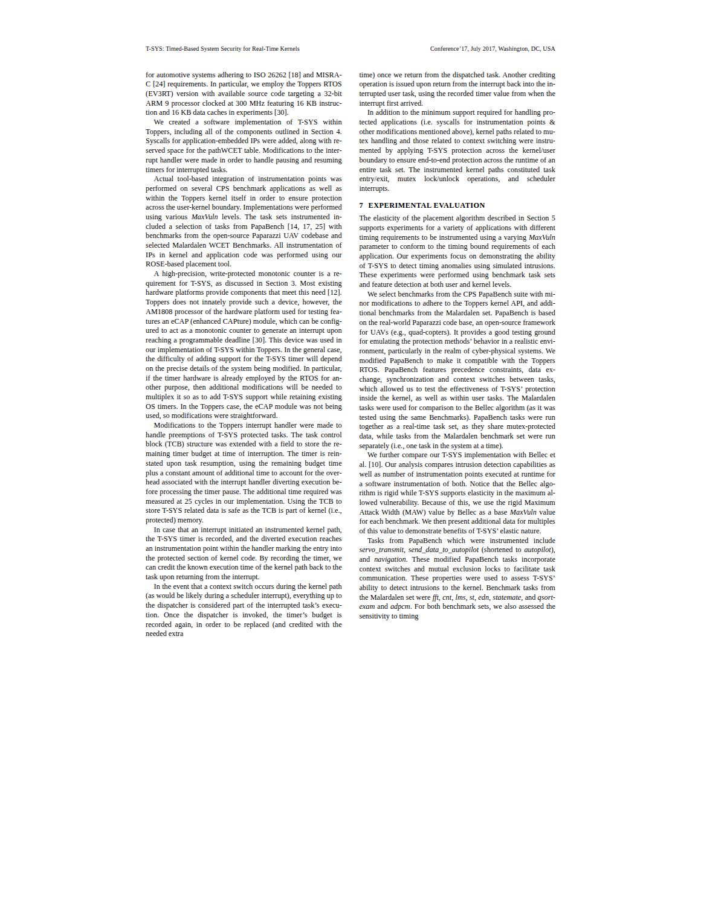T-SYS: Timed-Based System Security for Real-Time Kernels
Conference’17, July 2017, Washington, DC, USA
for automotive systems adhering to ISO 26262 [18] and MISRA-C [24] requirements. In particular, we employ the Toppers RTOS (EV3RT) version with available source code targeting a 32-bit ARM 9 processor clocked at 300 MHz featuring 16 KB instruction and 16 KB data caches in experiments [30].
We created a software implementation of T-SYS within Toppers, including all of the components outlined in Section 4. Syscalls for application-embedded IPs were added, along with reserved space for the pathWCET table. Modifications to the interrupt handler were made in order to handle pausing and resuming timers for interrupted tasks.
Actual tool-based integration of instrumentation points was performed on several CPS benchmark applications as well as within the Toppers kernel itself in order to ensure protection across the user-kernel boundary. Implementations were performed using various MaxVuln levels. The task sets instrumented included a selection of tasks from PapaBench [14, 17, 25] with benchmarks from the open-source Paparazzi UAV codebase and selected Malardalen WCET Benchmarks. All instrumentation of IPs in kernel and application code was performed using our ROSE-based placement tool.
A high-precision, write-protected monotonic counter is a requirement for T-SYS, as discussed in Section 3. Most existing hardware platforms provide components that meet this need [12]. Toppers does not innately provide such a device, however, the AM1808 processor of the hardware platform used for testing features an eCAP (enhanced CAPture) module, which can be configured to act as a monotonic counter to generate an interrupt upon reaching a programmable deadline [30]. This device was used in our implementation of T-SYS within Toppers. In the general case, the difficulty of adding support for the T-SYS timer will depend on the precise details of the system being modified. In particular, if the timer hardware is already employed by the RTOS for another purpose, then additional modifications will be needed to multiplex it so as to add T-SYS support while retaining existing OS timers. In the Toppers case, the eCAP module was not being used, so modifications were straightforward.
Modifications to the Toppers interrupt handler were made to handle preemptions of T-SYS protected tasks. The task control block (TCB) structure was extended with a field to store the remaining timer budget at time of interruption. The timer is reinstated upon task resumption, using the remaining budget time plus a constant amount of additional time to account for the overhead associated with the interrupt handler diverting execution before processing the timer pause. The additional time required was measured at 25 cycles in our implementation. Using the TCB to store T-SYS related data is safe as the TCB is part of kernel (i.e., protected) memory.
In case that an interrupt initiated an instrumented kernel path, the T-SYS timer is recorded, and the diverted execution reaches an instrumentation point within the handler marking the entry into the protected section of kernel code. By recording the timer, we can credit the known execution time of the kernel path back to the task upon returning from the interrupt.
In the event that a context switch occurs during the kernel path (as would be likely during a scheduler interrupt), everything up to the dispatcher is considered part of the interrupted task’s execution. Once the dispatcher is invoked, the timer’s budget is recorded again, in order to be replaced (and credited with the needed extra
time) once we return from the dispatched task. Another crediting operation is issued upon return from the interrupt back into the interrupted user task, using the recorded timer value from when the interrupt first arrived.
In addition to the minimum support required for handling protected applications (i.e. syscalls for instrumentation points & other modifications mentioned above), kernel paths related to mutex handling and those related to context switching were instrumented by applying T-SYS protection across the kernel/user boundary to ensure end-to-end protection across the runtime of an entire task set. The instrumented kernel paths constituted task entry/exit, mutex lock/unlock operations, and scheduler interrupts.
7 EXPERIMENTAL EVALUATION
The elasticity of the placement algorithm described in Section 5 supports experiments for a variety of applications with different timing requirements to be instrumented using a varying MaxVuln parameter to conform to the timing bound requirements of each application. Our experiments focus on demonstrating the ability of T-SYS to detect timing anomalies using simulated intrusions. These experiments were performed using benchmark task sets and feature detection at both user and kernel levels.
We select benchmarks from the CPS PapaBench suite with minor modifications to adhere to the Toppers kernel API, and additional benchmarks from the Malardalen set. PapaBench is based on the real-world Paparazzi code base, an open-source framework for UAVs (e.g., quad-copters). It provides a good testing ground for emulating the protection methods’ behavior in a realistic environment, particularly in the realm of cyber-physical systems. We modified PapaBench to make it compatible with the Toppers RTOS. PapaBench features precedence constraints, data exchange, synchronization and context switches between tasks, which allowed us to test the effectiveness of T-SYS’ protection inside the kernel, as well as within user tasks. The Malardalen tasks were used for comparison to the Bellec algorithm (as it was tested using the same Benchmarks). PapaBench tasks were run together as a real-time task set, as they share mutex-protected data, while tasks from the Malardalen benchmark set were run separately (i.e., one task in the system at a time).
We further compare our T-SYS implementation with Bellec et al. [10]. Our analysis compares intrusion detection capabilities as well as number of instrumentation points executed at runtime for a software instrumentation of both. Notice that the Bellec algorithm is rigid while T-SYS supports elasticity in the maximum allowed vulnerability. Because of this, we use the rigid Maximum Attack Width (MAW) value by Bellec as a base MaxVuln value for each benchmark. We then present additional data for multiples of this value to demonstrate benefits of T-SYS’ elastic nature.
Tasks from PapaBench which were instrumented include servo_transmit, send_data_to_autopilot (shortened to autopilot), and navigation. These modified PapaBench tasks incorporate context switches and mutual exclusion locks to facilitate task communication. These properties were used to assess T-SYS’ ability to detect intrusions to the kernel. Benchmark tasks from the Malardalen set were fft, cnt, lms, st, edn, statemate, and qsort-exam and adpcm. For both benchmark sets, we also assessed the sensitivity to timing